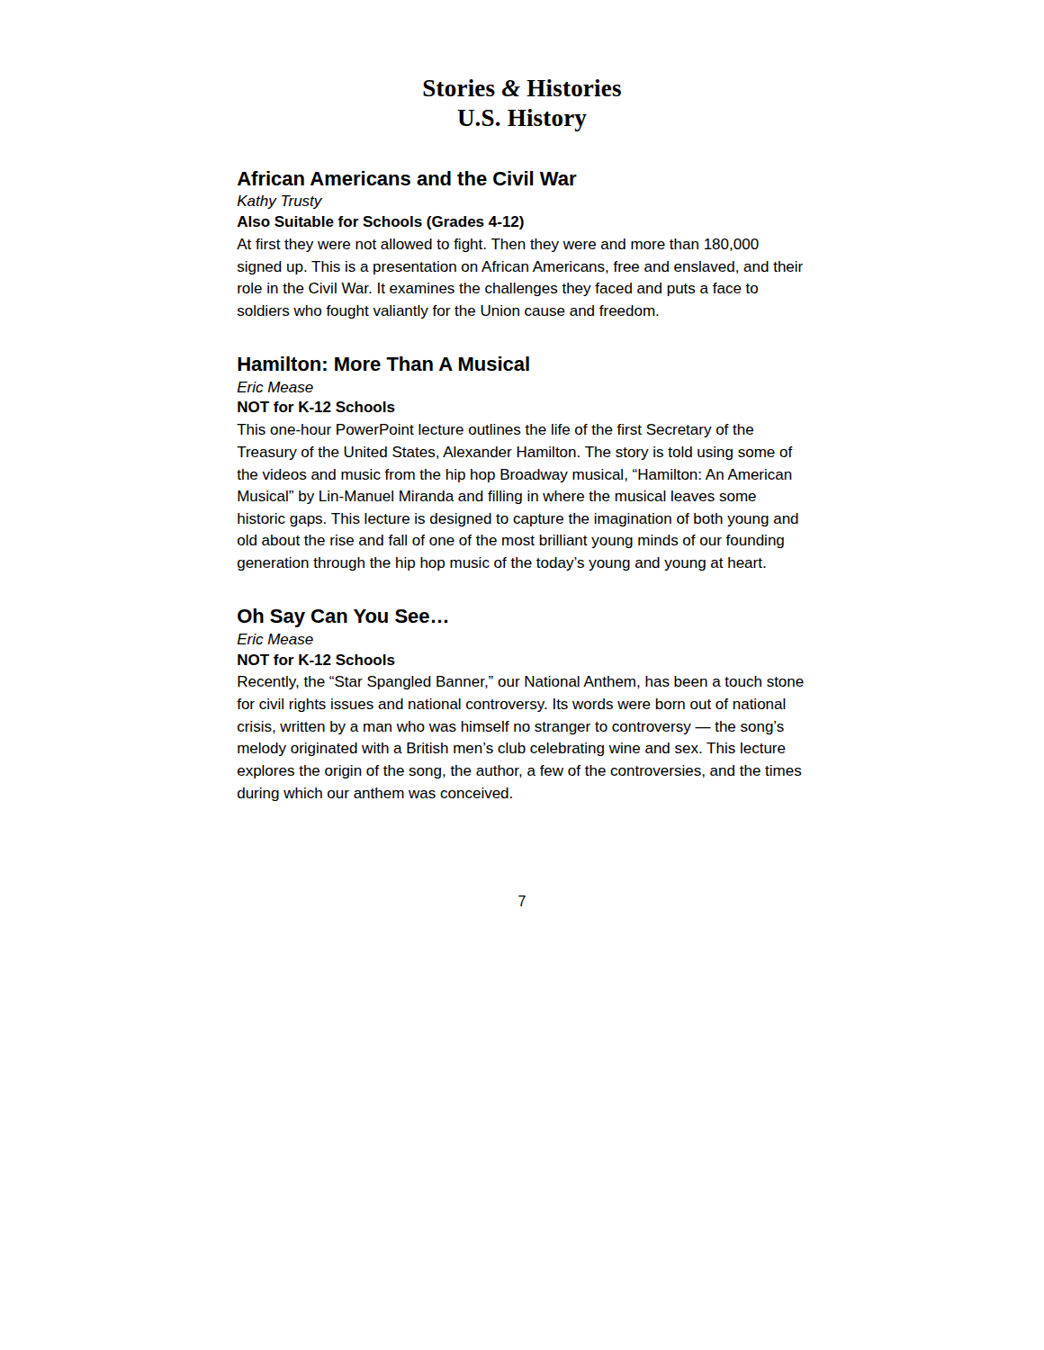Stories & Histories
U.S. History
African Americans and the Civil War
Kathy Trusty
Also Suitable for Schools (Grades 4-12)
At first they were not allowed to fight. Then they were and more than 180,000 signed up. This is a presentation on African Americans, free and enslaved, and their role in the Civil War. It examines the challenges they faced and puts a face to soldiers who fought valiantly for the Union cause and freedom.
Hamilton: More Than A Musical
Eric Mease
NOT for K-12 Schools
This one-hour PowerPoint lecture outlines the life of the first Secretary of the Treasury of the United States, Alexander Hamilton. The story is told using some of the videos and music from the hip hop Broadway musical, “Hamilton: An American Musical” by Lin-Manuel Miranda and filling in where the musical leaves some historic gaps. This lecture is designed to capture the imagination of both young and old about the rise and fall of one of the most brilliant young minds of our founding generation through the hip hop music of the today’s young and young at heart.
Oh Say Can You See…
Eric Mease
NOT for K-12 Schools
Recently, the “Star Spangled Banner,” our National Anthem, has been a touch stone for civil rights issues and national controversy. Its words were born out of national crisis, written by a man who was himself no stranger to controversy — the song’s melody originated with a British men’s club celebrating wine and sex. This lecture explores the origin of the song, the author, a few of the controversies, and the times during which our anthem was conceived.
7